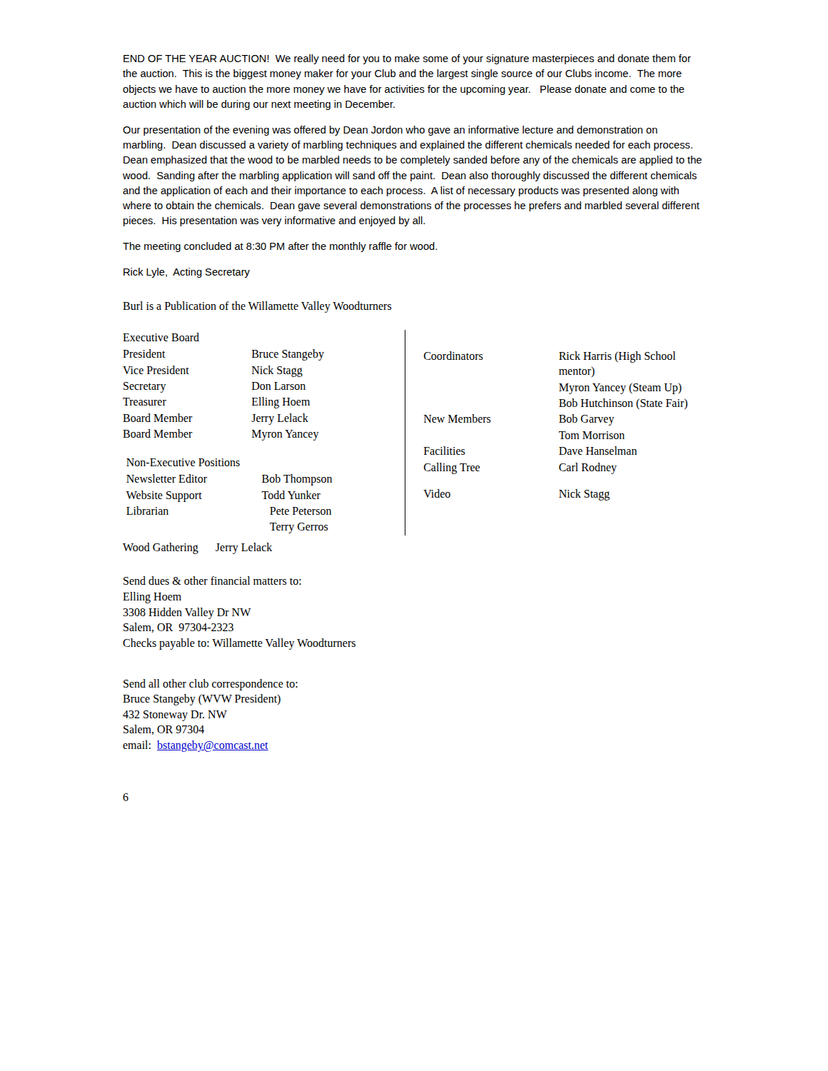END OF THE YEAR AUCTION! We really need for you to make some of your signature masterpieces and donate them for the auction. This is the biggest money maker for your Club and the largest single source of our Clubs income. The more objects we have to auction the more money we have for activities for the upcoming year. Please donate and come to the auction which will be during our next meeting in December.
Our presentation of the evening was offered by Dean Jordon who gave an informative lecture and demonstration on marbling. Dean discussed a variety of marbling techniques and explained the different chemicals needed for each process. Dean emphasized that the wood to be marbled needs to be completely sanded before any of the chemicals are applied to the wood. Sanding after the marbling application will sand off the paint. Dean also thoroughly discussed the different chemicals and the application of each and their importance to each process. A list of necessary products was presented along with where to obtain the chemicals. Dean gave several demonstrations of the processes he prefers and marbled several different pieces. His presentation was very informative and enjoyed by all.
The meeting concluded at 8:30 PM after the monthly raffle for wood.
Rick Lyle, Acting Secretary
Burl is a Publication of the Willamette Valley Woodturners
Executive Board
| President | Bruce Stangeby |
| Vice President | Nick Stagg |
| Secretary | Don Larson |
| Treasurer | Elling Hoem |
| Board Member | Jerry Lelack |
| Board Member | Myron Yancey |
Non-Executive Positions
| Newsletter Editor | Bob Thompson |
| Website Support | Todd Yunker |
| Librarian | Pete Peterson |
| | Terry Gerros |
| Coordinators | Rick Harris (High School mentor) |
| | Myron Yancey (Steam Up) |
| | Bob Hutchinson (State Fair) |
| New Members | Bob Garvey |
| | Tom Morrison |
| Facilities | Dave Hanselman |
| Calling Tree | Carl Rodney |
| Video | Nick Stagg |
Wood Gathering Jerry Lelack
Send dues & other financial matters to:
Elling Hoem
3308 Hidden Valley Dr NW
Salem, OR 97304-2323
Checks payable to: Willamette Valley Woodturners
Send all other club correspondence to:
Bruce Stangeby (WVW President)
432 Stoneway Dr. NW
Salem, OR 97304
email: bstangeby@comcast.net
6